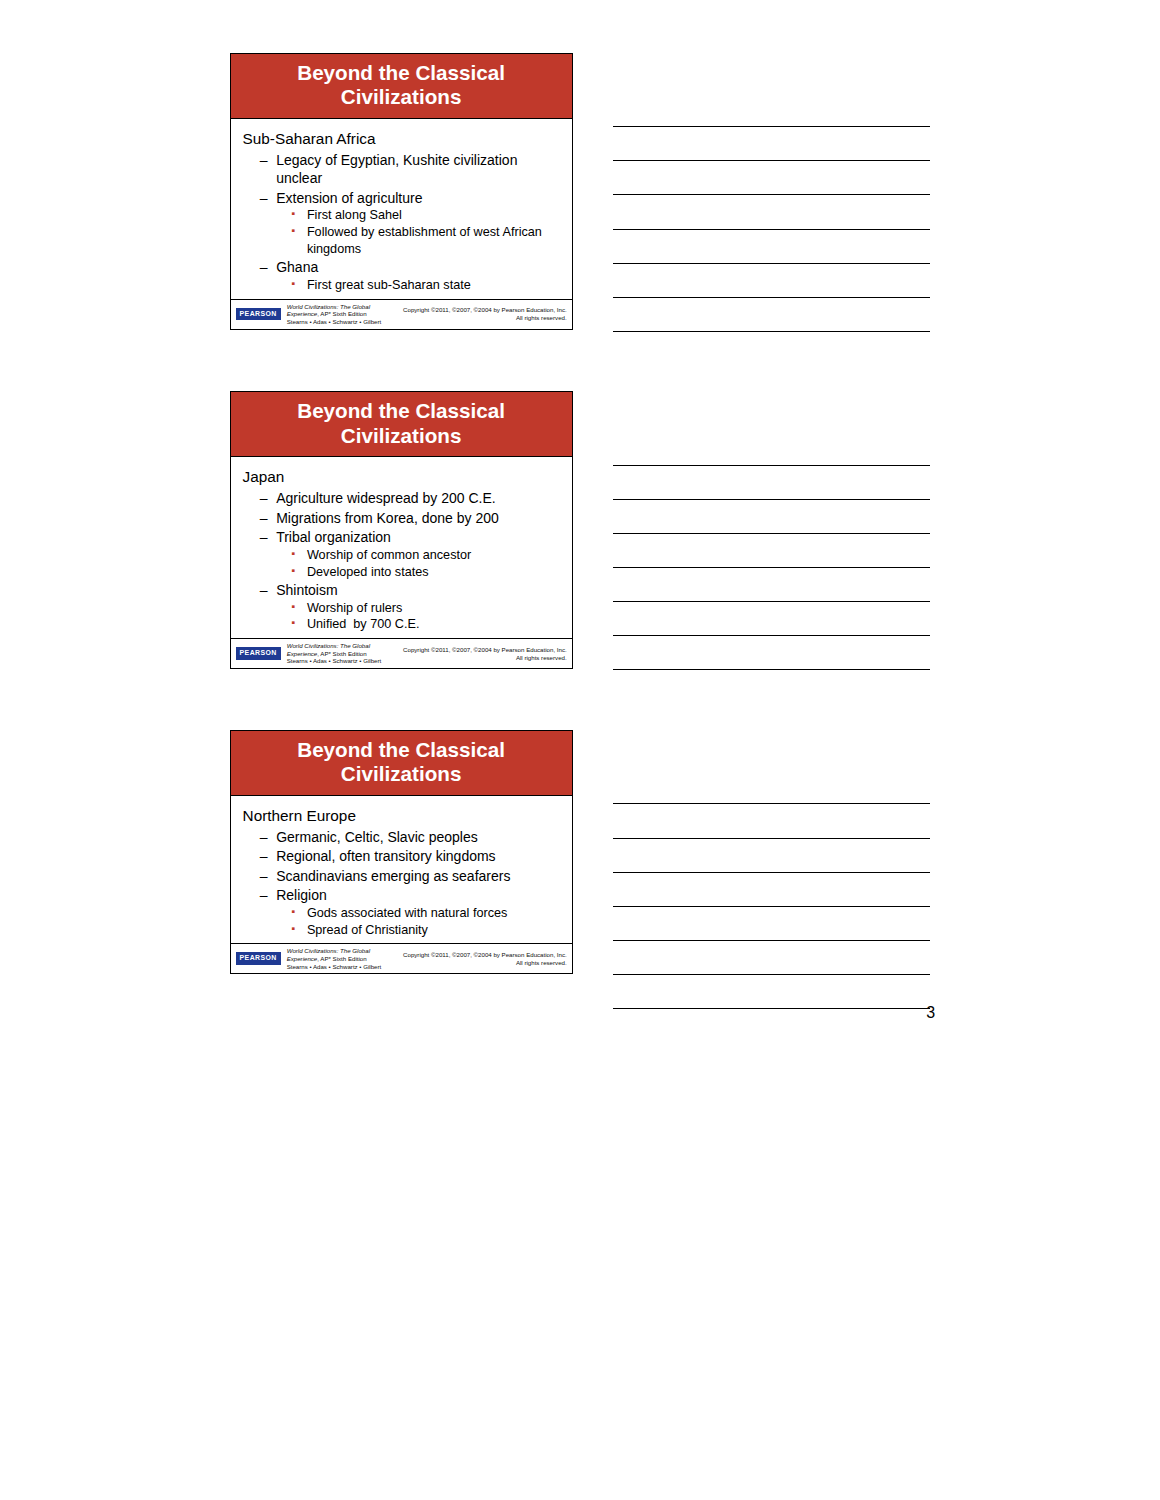Beyond the Classical
Civilizations
Sub-Saharan Africa
Legacy of Egyptian, Kushite civilization unclear
Extension of agriculture
First along Sahel
Followed by establishment of west African kingdoms
Ghana
First great sub-Saharan state
PEARSON World Civilizations: The Global Experience, AP* Sixth Edition
Stearns • Adas • Schwartz • Gilbert Copyright ©2011, ©2007, ©2004 by Pearson Education, Inc.
All rights reserved.
Beyond the Classical
Civilizations
Japan
Agriculture widespread by 200 C.E.
Migrations from Korea, done by 200
Tribal organization
Worship of common ancestor
Developed into states
Shintoism
Worship of rulers
Unified by 700 C.E.
PEARSON World Civilizations: The Global Experience, AP* Sixth Edition
Stearns • Adas • Schwartz • Gilbert Copyright ©2011, ©2007, ©2004 by Pearson Education, Inc.
All rights reserved.
Beyond the Classical
Civilizations
Northern Europe
Germanic, Celtic, Slavic peoples
Regional, often transitory kingdoms
Scandinavians emerging as seafarers
Religion
Gods associated with natural forces
Spread of Christianity
PEARSON World Civilizations: The Global Experience, AP* Sixth Edition
Stearns • Adas • Schwartz • Gilbert Copyright ©2011, ©2007, ©2004 by Pearson Education, Inc.
All rights reserved.
3